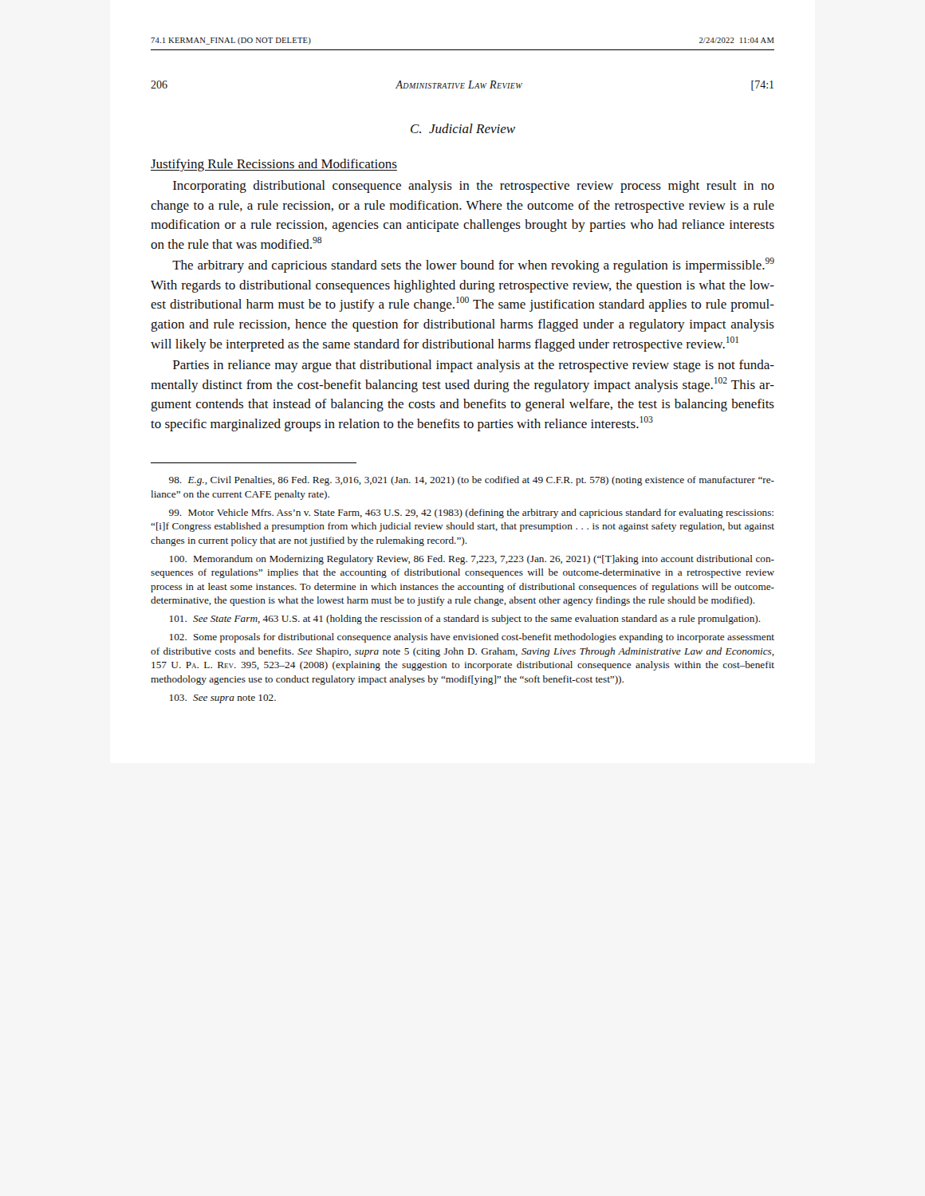74.1 KERMAN_FINAL (DO NOT DELETE) 2/24/2022 11:04 AM
206 Administrative Law Review [74:1
C. Judicial Review
Justifying Rule Recissions and Modifications
Incorporating distributional consequence analysis in the retrospective review process might result in no change to a rule, a rule recission, or a rule modification. Where the outcome of the retrospective review is a rule modification or a rule recission, agencies can anticipate challenges brought by parties who had reliance interests on the rule that was modified.98
The arbitrary and capricious standard sets the lower bound for when revoking a regulation is impermissible.99 With regards to distributional consequences highlighted during retrospective review, the question is what the lowest distributional harm must be to justify a rule change.100 The same justification standard applies to rule promulgation and rule recission, hence the question for distributional harms flagged under a regulatory impact analysis will likely be interpreted as the same standard for distributional harms flagged under retrospective review.101
Parties in reliance may argue that distributional impact analysis at the retrospective review stage is not fundamentally distinct from the cost-benefit balancing test used during the regulatory impact analysis stage.102 This argument contends that instead of balancing the costs and benefits to general welfare, the test is balancing benefits to specific marginalized groups in relation to the benefits to parties with reliance interests.103
E.g., Civil Penalties, 86 Fed. Reg. 3,016, 3,021 (Jan. 14, 2021) (to be codified at 49 C.F.R. pt. 578) (noting existence of manufacturer “reliance” on the current CAFE penalty rate).
Motor Vehicle Mfrs. Ass’n v. State Farm, 463 U.S. 29, 42 (1983) (defining the arbitrary and capricious standard for evaluating rescissions: “[i]f Congress established a presumption from which judicial review should start, that presumption . . . is not against safety regulation, but against changes in current policy that are not justified by the rulemaking record.”).
Memorandum on Modernizing Regulatory Review, 86 Fed. Reg. 7,223, 7,223 (Jan. 26, 2021) (“[T]aking into account distributional consequences of regulations” implies that the accounting of distributional consequences will be outcome-determinative in a retrospective review process in at least some instances. To determine in which instances the accounting of distributional consequences of regulations will be outcome-determinative, the question is what the lowest harm must be to justify a rule change, absent other agency findings the rule should be modified).
See State Farm, 463 U.S. at 41 (holding the rescission of a standard is subject to the same evaluation standard as a rule promulgation).
Some proposals for distributional consequence analysis have envisioned cost-benefit methodologies expanding to incorporate assessment of distributive costs and benefits. See Shapiro, supra note 5 (citing John D. Graham, Saving Lives Through Administrative Law and Economics, 157 U. Pa. L. Rev. 395, 523–24 (2008) (explaining the suggestion to incorporate distributional consequence analysis within the cost–benefit methodology agencies use to conduct regulatory impact analyses by “modif[ying]” the “soft benefit-cost test”)).
See supra note 102.